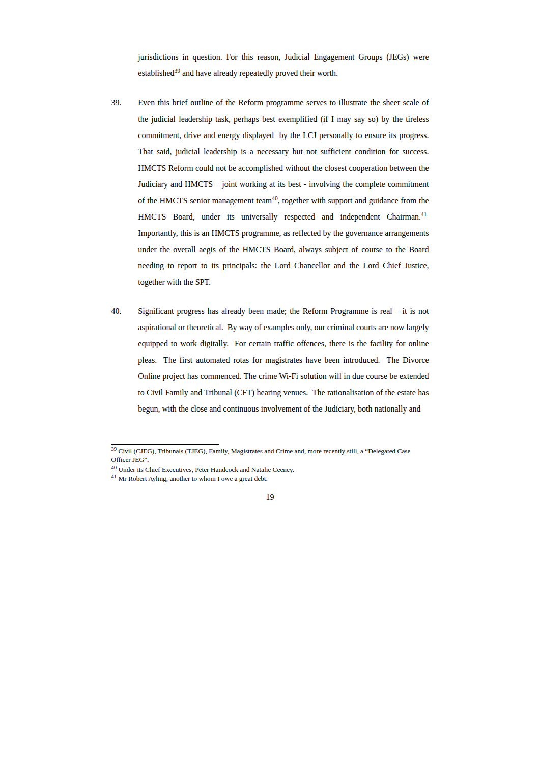jurisdictions in question. For this reason, Judicial Engagement Groups (JEGs) were established39 and have already repeatedly proved their worth.
39. Even this brief outline of the Reform programme serves to illustrate the sheer scale of the judicial leadership task, perhaps best exemplified (if I may say so) by the tireless commitment, drive and energy displayed by the LCJ personally to ensure its progress. That said, judicial leadership is a necessary but not sufficient condition for success. HMCTS Reform could not be accomplished without the closest cooperation between the Judiciary and HMCTS – joint working at its best - involving the complete commitment of the HMCTS senior management team40, together with support and guidance from the HMCTS Board, under its universally respected and independent Chairman.41 Importantly, this is an HMCTS programme, as reflected by the governance arrangements under the overall aegis of the HMCTS Board, always subject of course to the Board needing to report to its principals: the Lord Chancellor and the Lord Chief Justice, together with the SPT.
40. Significant progress has already been made; the Reform Programme is real – it is not aspirational or theoretical. By way of examples only, our criminal courts are now largely equipped to work digitally. For certain traffic offences, there is the facility for online pleas. The first automated rotas for magistrates have been introduced. The Divorce Online project has commenced. The crime Wi-Fi solution will in due course be extended to Civil Family and Tribunal (CFT) hearing venues. The rationalisation of the estate has begun, with the close and continuous involvement of the Judiciary, both nationally and
39 Civil (CJEG), Tribunals (TJEG), Family, Magistrates and Crime and, more recently still, a “Delegated Case Officer JEG”.
40 Under its Chief Executives, Peter Handcock and Natalie Ceeney.
41 Mr Robert Ayling, another to whom I owe a great debt.
19